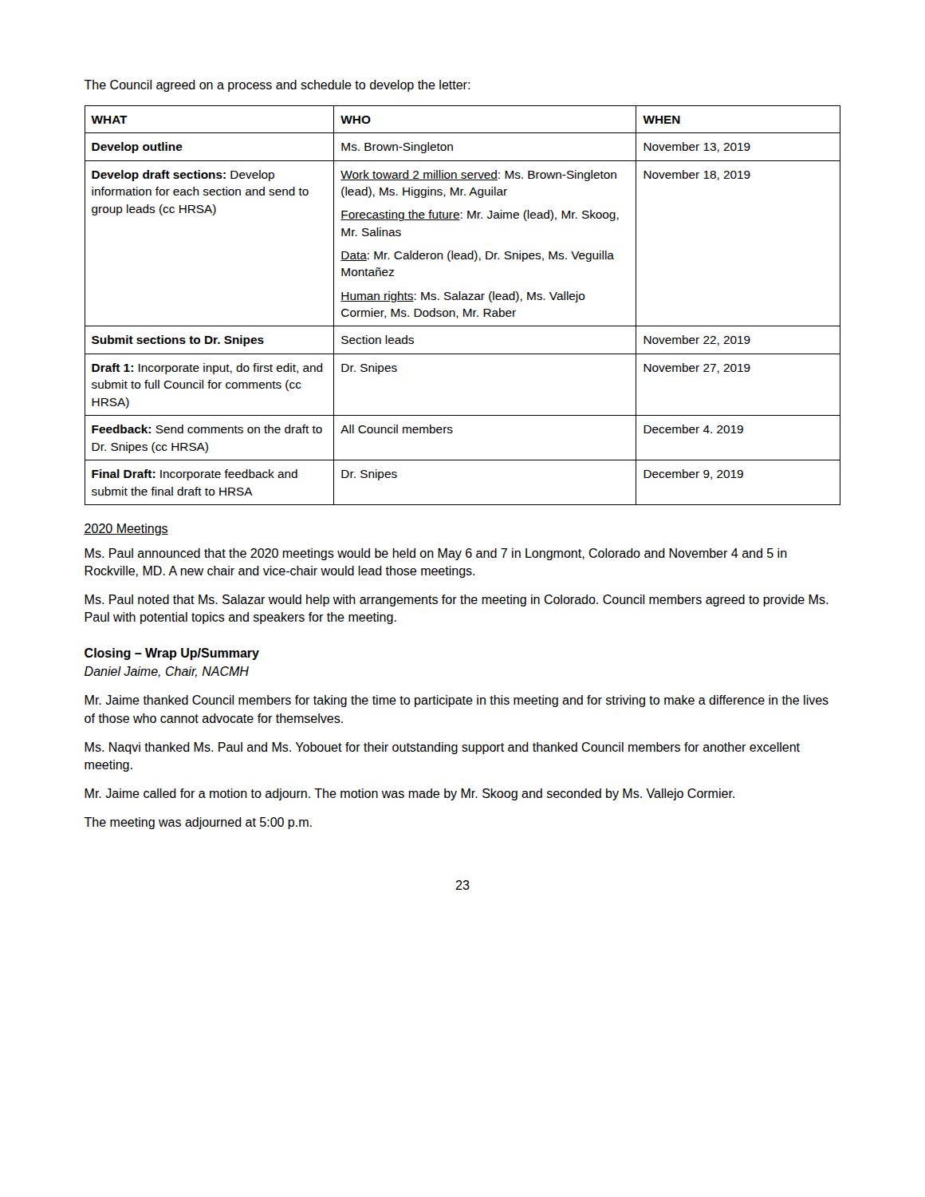The Council agreed on a process and schedule to develop the letter:
| WHAT | WHO | WHEN |
| --- | --- | --- |
| Develop outline | Ms. Brown-Singleton | November 13, 2019 |
| Develop draft sections: Develop information for each section and send to group leads (cc HRSA) | Work toward 2 million served : Ms. Brown-Singleton (lead), Ms. Higgins, Mr. Aguilar Forecasting the future : Mr. Jaime (lead), Mr. Skoog, Mr. Salinas Data : Mr. Calderon (lead), Dr. Snipes, Ms. Veguilla Montañez Human rights : Ms. Salazar (lead), Ms. Vallejo Cormier, Ms. Dodson, Mr. Raber | November 18, 2019 |
| Submit sections to Dr. Snipes | Section leads | November 22, 2019 |
| Draft 1: Incorporate input, do first edit, and submit to full Council for comments (cc HRSA) | Dr. Snipes | November 27, 2019 |
| Feedback: Send comments on the draft to Dr. Snipes (cc HRSA) | All Council members | December 4. 2019 |
| Final Draft: Incorporate feedback and submit the final draft to HRSA | Dr. Snipes | December 9, 2019 |
2020 Meetings
Ms. Paul announced that the 2020 meetings would be held on May 6 and 7 in Longmont, Colorado and November 4 and 5 in Rockville, MD. A new chair and vice-chair would lead those meetings.
Ms. Paul noted that Ms. Salazar would help with arrangements for the meeting in Colorado. Council members agreed to provide Ms. Paul with potential topics and speakers for the meeting.
Closing – Wrap Up/Summary
Daniel Jaime, Chair, NACMH
Mr. Jaime thanked Council members for taking the time to participate in this meeting and for striving to make a difference in the lives of those who cannot advocate for themselves.
Ms. Naqvi thanked Ms. Paul and Ms. Yobouet for their outstanding support and thanked Council members for another excellent meeting.
Mr. Jaime called for a motion to adjourn. The motion was made by Mr. Skoog and seconded by Ms. Vallejo Cormier.
The meeting was adjourned at 5:00 p.m.
23